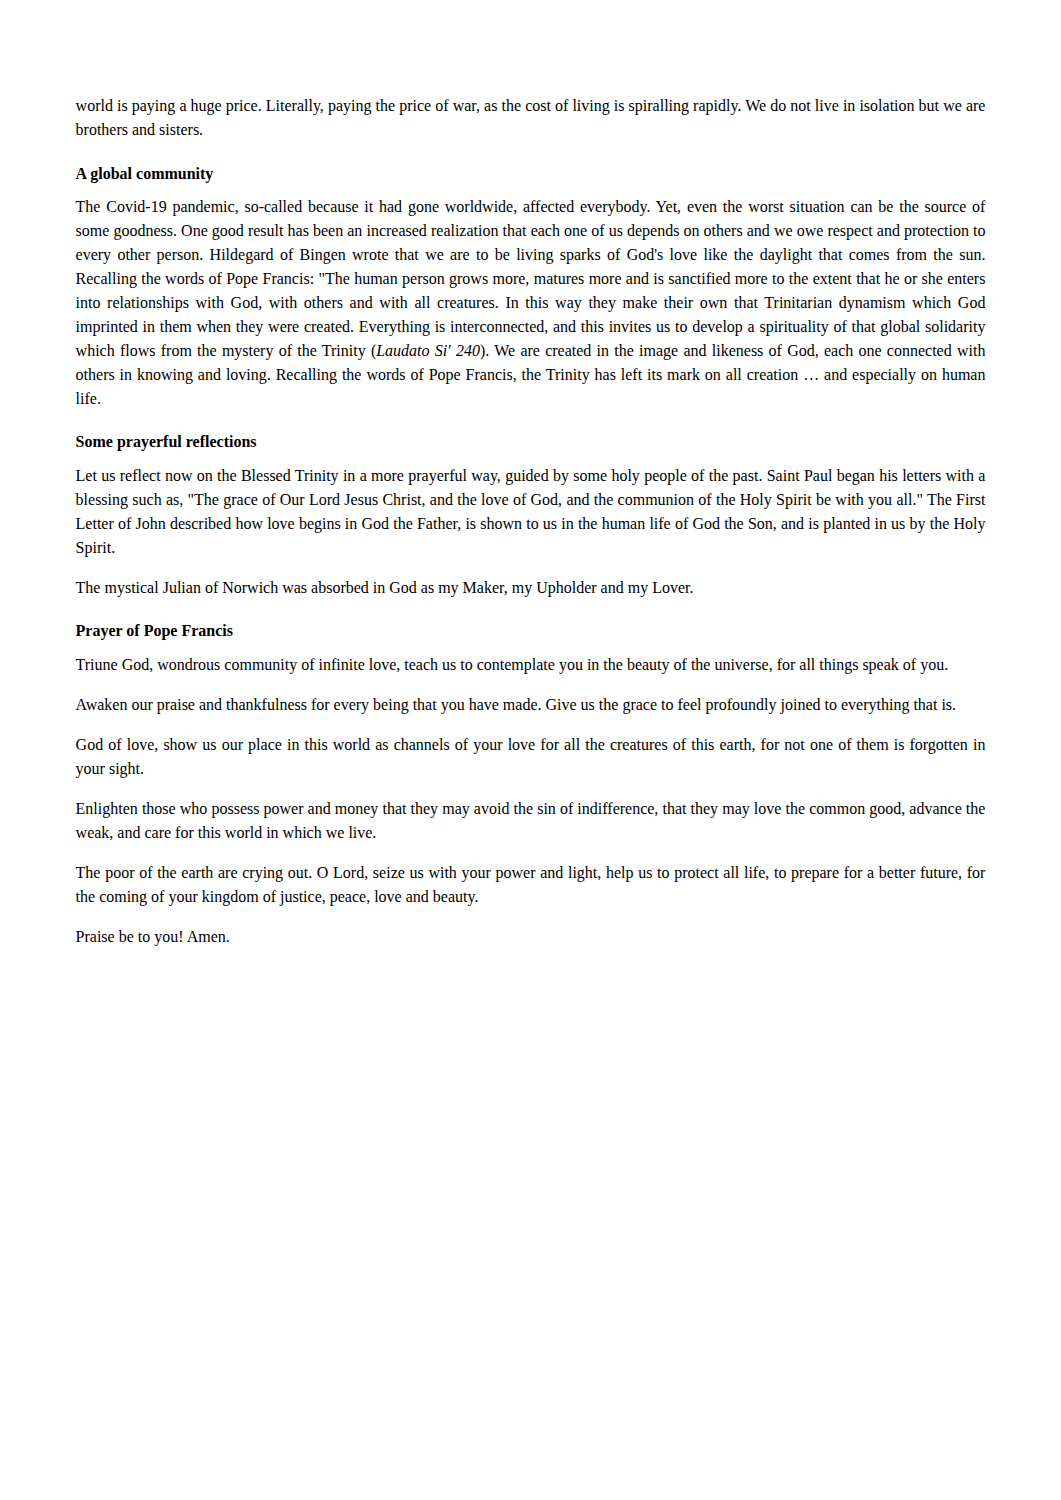world is paying a huge price. Literally, paying the price of war, as the cost of living is spiralling rapidly. We do not live in isolation but we are brothers and sisters.
A global community
The Covid-19 pandemic, so-called because it had gone worldwide, affected everybody. Yet, even the worst situation can be the source of some goodness. One good result has been an increased realization that each one of us depends on others and we owe respect and protection to every other person. Hildegard of Bingen wrote that we are to be living sparks of God's love like the daylight that comes from the sun. Recalling the words of Pope Francis: "The human person grows more, matures more and is sanctified more to the extent that he or she enters into relationships with God, with others and with all creatures. In this way they make their own that Trinitarian dynamism which God imprinted in them when they were created. Everything is interconnected, and this invites us to develop a spirituality of that global solidarity which flows from the mystery of the Trinity (Laudato Si' 240). We are created in the image and likeness of God, each one connected with others in knowing and loving. Recalling the words of Pope Francis, the Trinity has left its mark on all creation … and especially on human life.
Some prayerful reflections
Let us reflect now on the Blessed Trinity in a more prayerful way, guided by some holy people of the past. Saint Paul began his letters with a blessing such as, "The grace of Our Lord Jesus Christ, and the love of God, and the communion of the Holy Spirit be with you all." The First Letter of John described how love begins in God the Father, is shown to us in the human life of God the Son, and is planted in us by the Holy Spirit.
The mystical Julian of Norwich was absorbed in God as my Maker, my Upholder and my Lover.
Prayer of Pope Francis
Triune God, wondrous community of infinite love, teach us to contemplate you in the beauty of the universe, for all things speak of you.
Awaken our praise and thankfulness for every being that you have made. Give us the grace to feel profoundly joined to everything that is.
God of love, show us our place in this world as channels of your love for all the creatures of this earth, for not one of them is forgotten in your sight.
Enlighten those who possess power and money that they may avoid the sin of indifference, that they may love the common good, advance the weak, and care for this world in which we live.
The poor of the earth are crying out. O Lord, seize us with your power and light, help us to protect all life, to prepare for a better future, for the coming of your kingdom of justice, peace, love and beauty.
Praise be to you! Amen.